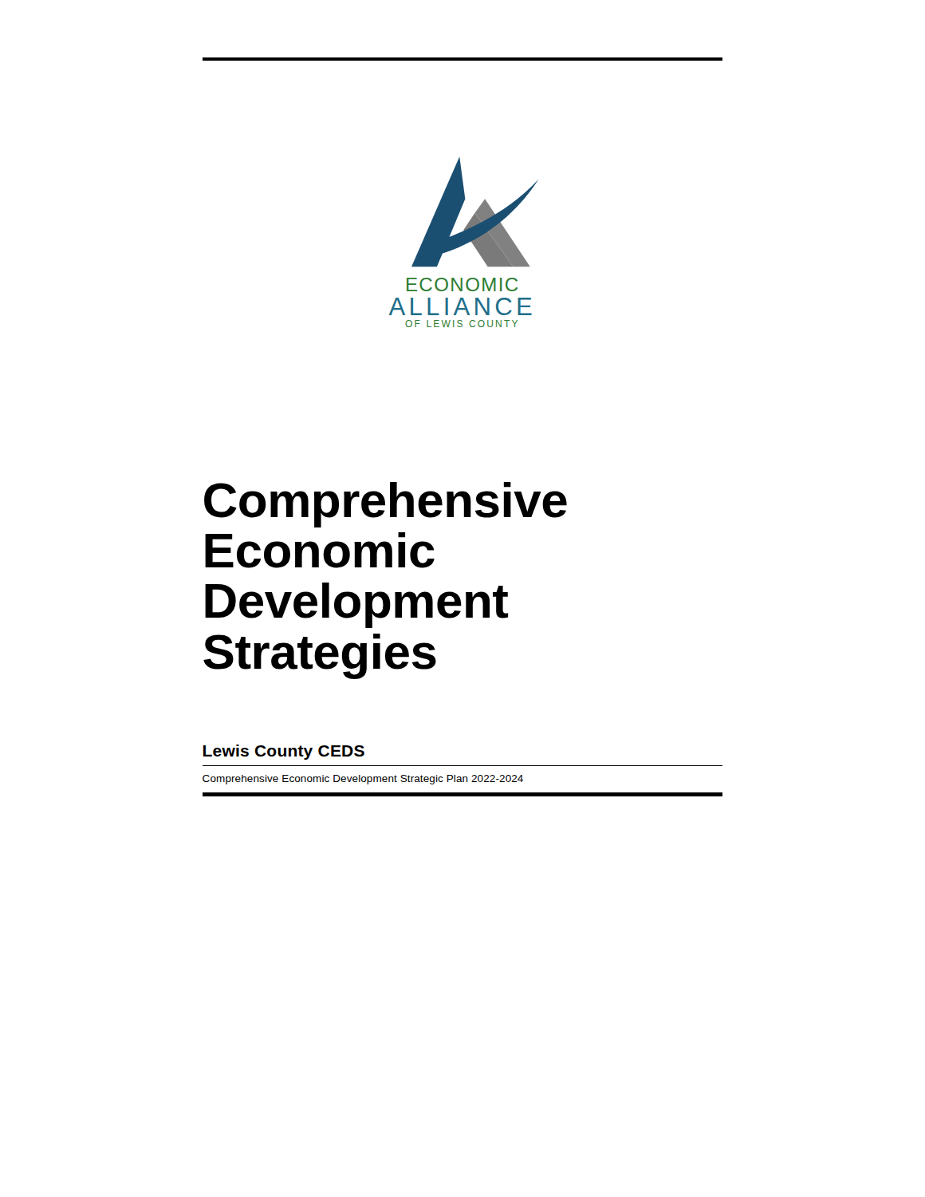Economic Alliance of Lewis County logo A stylized letter A formed by a blue triangle and gray shape with a blue swoosh, above the words Economic Alliance of Lewis County. ECONOMIC ALLIANCE OF LEWIS COUNTY
Comprehensive Economic Development Strategies
Lewis County CEDS
Comprehensive Economic Development Strategic Plan 2022-2024